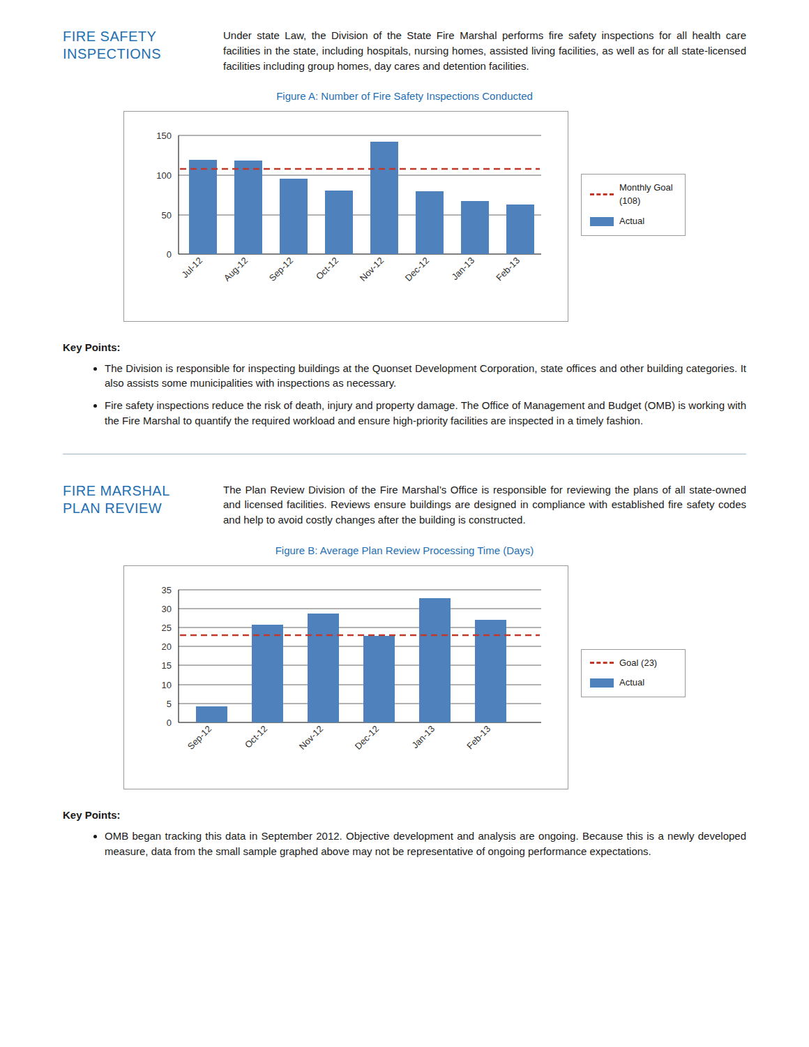FIRE SAFETY
INSPECTIONS
Under state Law, the Division of the State Fire Marshal performs fire safety inspections for all health care facilities in the state, including hospitals, nursing homes, assisted living facilities, as well as for all state-licensed facilities including group homes, day cares and detention facilities.
Figure A: Number of Fire Safety Inspections Conducted
150 100 50 0 Jul-12 Aug-12 Sep-12 Oct-12 Nov-12 Dec-12 Jan-13 Feb-13
Monthly Goal
(108)
Actual
Key Points:
The Division is responsible for inspecting buildings at the Quonset Development Corporation, state offices and other building categories. It also assists some municipalities with inspections as necessary.
Fire safety inspections reduce the risk of death, injury and property damage. The Office of Management and Budget (OMB) is working with the Fire Marshal to quantify the required workload and ensure high-priority facilities are inspected in a timely fashion.
FIRE MARSHAL
PLAN REVIEW
The Plan Review Division of the Fire Marshal’s Office is responsible for reviewing the plans of all state-owned and licensed facilities. Reviews ensure buildings are designed in compliance with established fire safety codes and help to avoid costly changes after the building is constructed.
Figure B: Average Plan Review Processing Time (Days)
35 30 25 20 15 10 5 0 Sep-12 Oct-12 Nov-12 Dec-12 Jan-13 Feb-13
Goal (23)
Actual
Key Points:
OMB began tracking this data in September 2012. Objective development and analysis are ongoing. Because this is a newly developed measure, data from the small sample graphed above may not be representative of ongoing performance expectations.